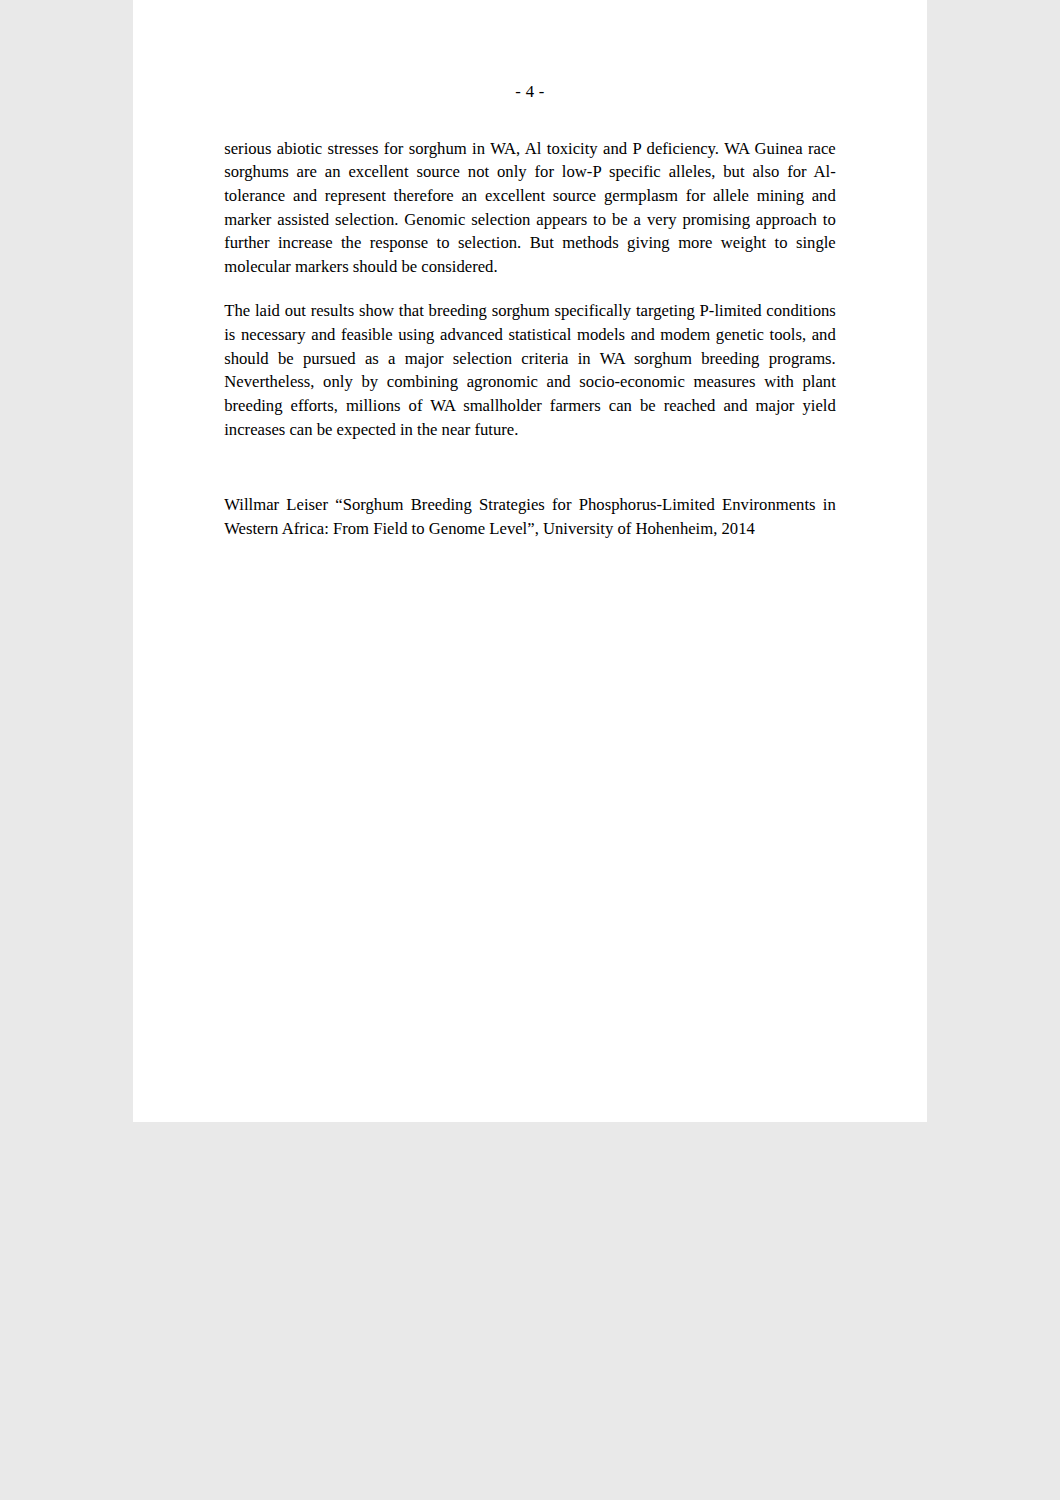- 4 -
serious abiotic stresses for sorghum in WA, Al toxicity and P deficiency. WA Guinea race sorghums are an excellent source not only for low-P specific alleles, but also for Al-tolerance and represent therefore an excellent source germplasm for allele mining and marker assisted selection. Genomic selection appears to be a very promising approach to further increase the response to selection. But methods giving more weight to single molecular markers should be considered.
The laid out results show that breeding sorghum specifically targeting P-limited conditions is necessary and feasible using advanced statistical models and modem genetic tools, and should be pursued as a major selection criteria in WA sorghum breeding programs. Nevertheless, only by combining agronomic and socio-economic measures with plant breeding efforts, millions of WA smallholder farmers can be reached and major yield increases can be expected in the near future.
Willmar Leiser “Sorghum Breeding Strategies for Phosphorus-Limited Environments in Western Africa: From Field to Genome Level”, University of Hohenheim, 2014